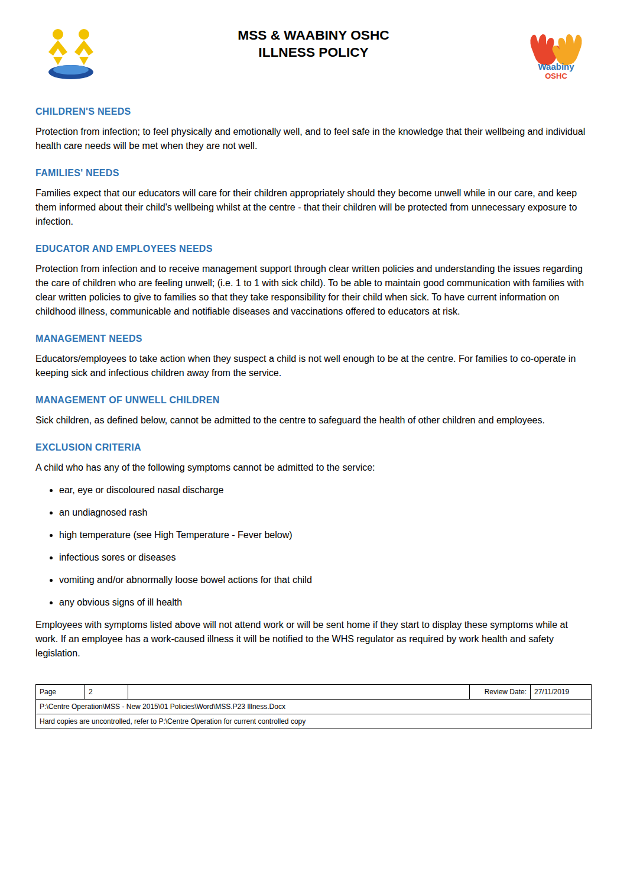MSS & WAABINY OSHC
ILLNESS POLICY
Waabiny OSHC
CHILDREN'S NEEDS
Protection from infection; to feel physically and emotionally well, and to feel safe in the knowledge that their wellbeing and individual health care needs will be met when they are not well.
FAMILIES' NEEDS
Families expect that our educators will care for their children appropriately should they become unwell while in our care, and keep them informed about their child's wellbeing whilst at the centre - that their children will be protected from unnecessary exposure to infection.
EDUCATOR AND EMPLOYEES NEEDS
Protection from infection and to receive management support through clear written policies and understanding the issues regarding the care of children who are feeling unwell; (i.e. 1 to 1 with sick child). To be able to maintain good communication with families with clear written policies to give to families so that they take responsibility for their child when sick. To have current information on childhood illness, communicable and notifiable diseases and vaccinations offered to educators at risk.
MANAGEMENT NEEDS
Educators/employees to take action when they suspect a child is not well enough to be at the centre. For families to co-operate in keeping sick and infectious children away from the service.
MANAGEMENT OF UNWELL CHILDREN
Sick children, as defined below, cannot be admitted to the centre to safeguard the health of other children and employees.
EXCLUSION CRITERIA
A child who has any of the following symptoms cannot be admitted to the service:
ear, eye or discoloured nasal discharge
an undiagnosed rash
high temperature (see High Temperature - Fever below)
infectious sores or diseases
vomiting and/or abnormally loose bowel actions for that child
any obvious signs of ill health
Employees with symptoms listed above will not attend work or will be sent home if they start to display these symptoms while at work. If an employee has a work-caused illness it will be notified to the WHS regulator as required by work health and safety legislation.
| Page | 2 | | Review Date: | 27/11/2019 |
| P:\Centre Operation\MSS - New 2015\01 Policies\Word\MSS.P23 Illness.Docx |
| Hard copies are uncontrolled, refer to P:\Centre Operation for current controlled copy |